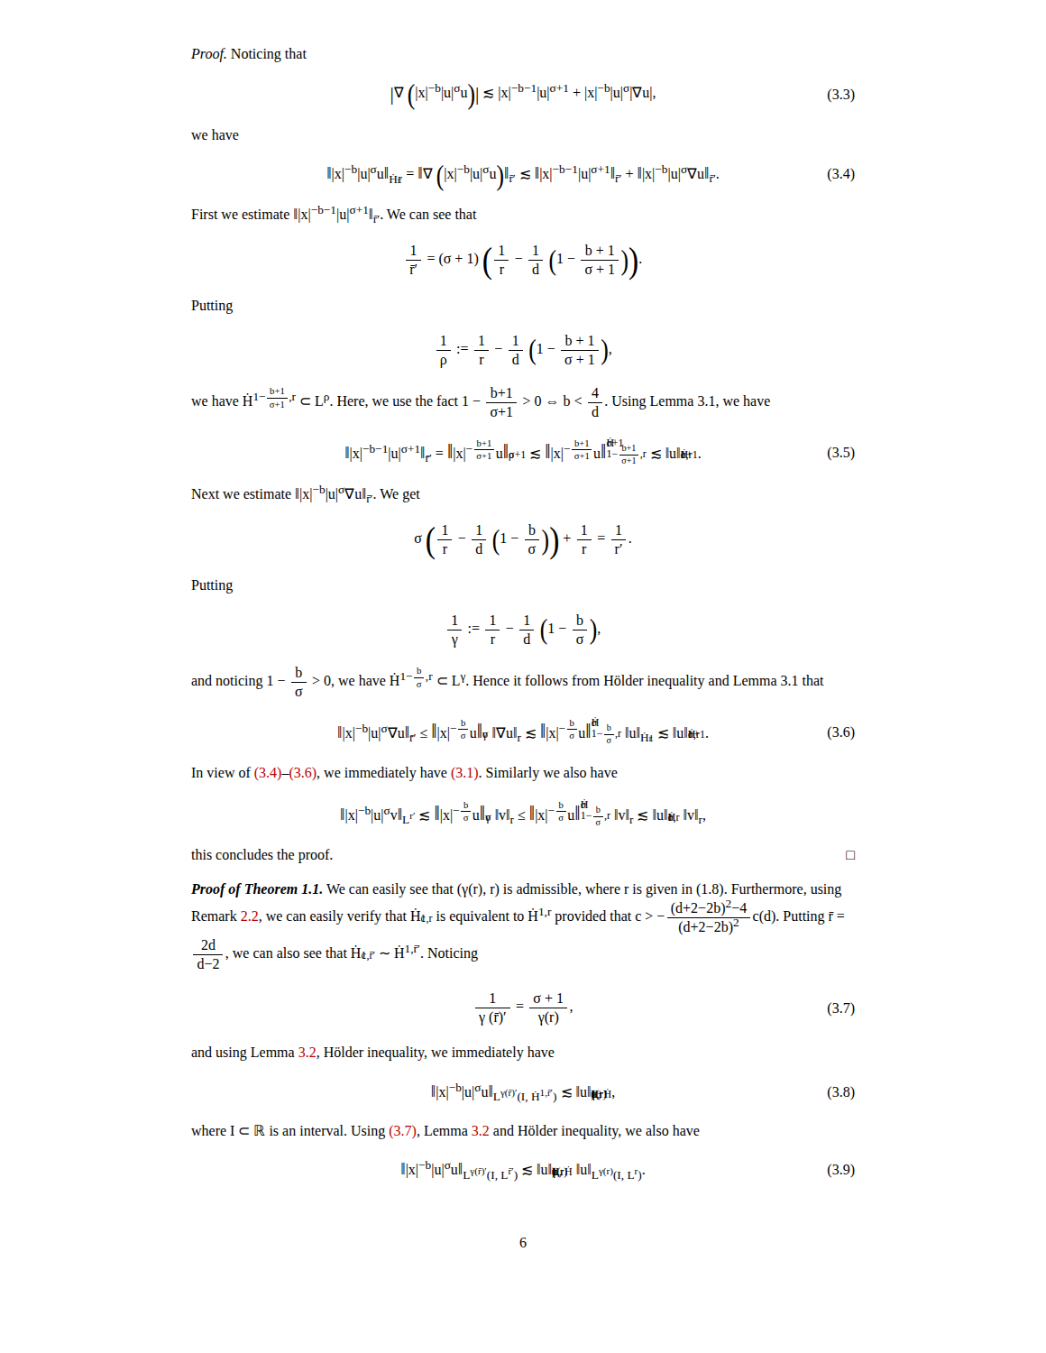Proof. Noticing that
|∇ (|x|−b|u|σu)| ≲ |x|−b−1|u|σ+1 + |x|−b|u|σ|∇u|,
(3.3)
we have
‖|x|−b|u|σu‖Ḣ1r̄′ = ‖∇ (|x|−b|u|σu)‖r̄′ ≲ ‖|x|−b−1|u|σ+1‖r̄′ + ‖|x|−b|u|σ∇u‖r̄′.
(3.4)
First we estimate ‖|x|−b−1|u|σ+1‖r̄′. We can see that
1 r̄′ = (σ + 1) (1 r − 1 d (1 − b + 1 σ + 1)).
Putting
1 ρ := 1 r − 1 d (1 − b + 1 σ + 1),
we have Ḣ1−b+1 σ+1,r ⊂ Lρ. Here, we use the fact 1 − b+1 σ+1 > 0 ⇔ b < 4 d. Using Lemma 3.1, we have
‖|x|−b−1|u|σ+1‖r̄′ = ‖|x|−b+1 σ+1u‖σ+1ρ ≲ ‖|x|−b+1 σ+1u‖σ+1Ḣ1−b+1 σ+1,r ≲ ‖u‖σ+1Ḣ1,r.
(3.5)
Next we estimate ‖|x|−b|u|σ∇u‖r̄′. We get
σ (1 r − 1 d (1 − bσ)) + 1 r = 1 r′.
Putting
1 γ := 1 r − 1 d (1 − bσ),
and noticing 1 − bσ > 0, we have Ḣ1−bσ,r ⊂ Lγ. Hence it follows from Hölder inequality and Lemma 3.1 that
‖|x|−b|u|σ∇u‖r̄′ ≤ ‖|x|−bσu‖σγ ‖∇u‖r ≲ ‖|x|−bσu‖σḢ1−bσ,r ‖u‖Ḣ1r ≲ ‖u‖σ+1Ḣ1,r.
(3.6)
In view of (3.4)–(3.6), we immediately have (3.1). Similarly we also have
‖|x|−b|u|σv‖Lr′ ≲ ‖|x|−bσu‖σγ ‖v‖r ≤ ‖|x|−bσu‖σḢ1−bσ,r ‖v‖r ≲ ‖u‖σḢ1,r ‖v‖r,
this concludes the proof. □
Proof of Theorem 1.1. We can easily see that (γ(r), r) is admissible, where r is given in (1.8). Furthermore, using Remark 2.2, we can easily verify that Ḣ1,rc is equivalent to Ḣ1,r provided that c > −(d+2−2b)2−4(d+2−2b)2c(d). Putting r̄ = 2d d−2, we can also see that Ḣ1,r̄′c ∼ Ḣ1,r̄′. Noticing
1 γ (r̄)′ = σ + 1 γ(r),
(3.7)
and using Lemma 3.2, Hölder inequality, we immediately have
‖|x|−b|u|σu‖Lγ(r̄)′(I, Ḣ1,r̄′) ≲ ‖u‖σ+1Lγ(r)(I, Ḣ1,r),
(3.8)
where I ⊂ ℝ is an interval. Using (3.7), Lemma 3.2 and Hölder inequality, we also have
‖|x|−b|u|σu‖Lγ(r̄)′(I, Lr̄′) ≲ ‖u‖σLγ(r)(I, Ḣ1,r) ‖u‖Lγ(r)(I, Lr).
(3.9)
6